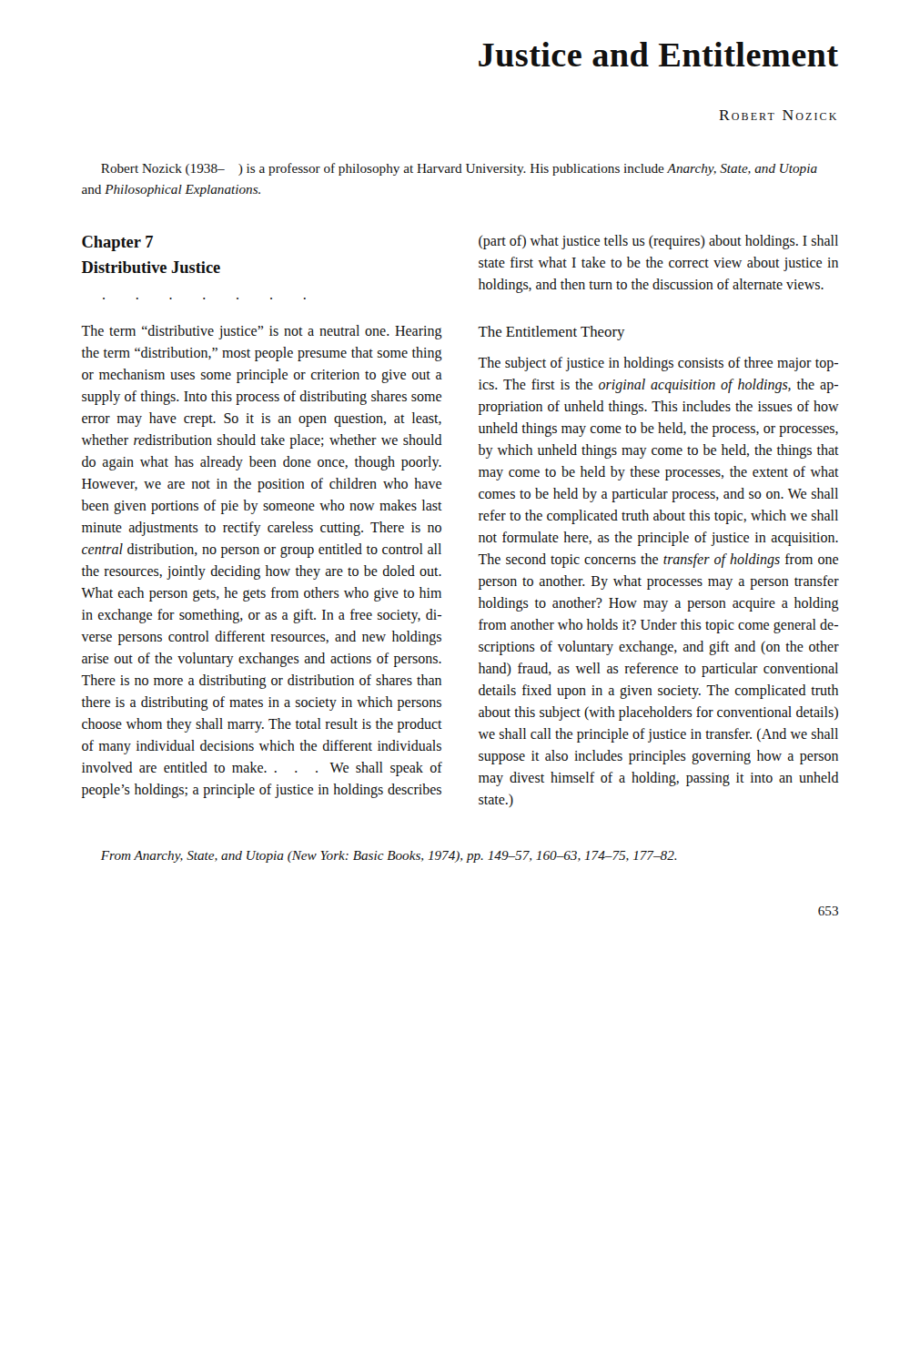Justice and Entitlement
Robert Nozick
Robert Nozick (1938– ) is a professor of philosophy at Harvard University. His publications include Anarchy, State, and Utopia and Philosophical Explanations.
Chapter 7 Distributive Justice
. . . . . . .
The term “distributive justice” is not a neutral one. Hearing the term “distribution,” most people presume that some thing or mechanism uses some principle or criterion to give out a supply of things. Into this process of distributing shares some error may have crept. So it is an open question, at least, whether redistribution should take place; whether we should do again what has already been done once, though poorly. However, we are not in the position of children who have been given portions of pie by someone who now makes last minute adjustments to rectify careless cutting. There is no central distribution, no person or group entitled to control all the resources, jointly deciding how they are to be doled out. What each person gets, he gets from others who give to him in exchange for something, or as a gift. In a free society, diverse persons control different resources, and new holdings arise out of the voluntary exchanges and actions of persons. There is no more a distributing or distribution of shares than there is a distributing of mates in a society in which persons choose whom they shall marry. The total result is the product of many individual decisions which the different individuals involved are entitled to make. . . . We shall speak of people’s holdings; a principle of justice in holdings describes (part of) what justice tells us (requires) about holdings. I shall state first what I take to be the correct view about justice in holdings, and then turn to the discussion of alternate views.
The Entitlement Theory
The subject of justice in holdings consists of three major topics. The first is the original acquisition of holdings, the appropriation of unheld things. This includes the issues of how unheld things may come to be held, the process, or processes, by which unheld things may come to be held, the things that may come to be held by these processes, the extent of what comes to be held by a particular process, and so on. We shall refer to the complicated truth about this topic, which we shall not formulate here, as the principle of justice in acquisition. The second topic concerns the transfer of holdings from one person to another. By what processes may a person transfer holdings to another? How may a person acquire a holding from another who holds it? Under this topic come general descriptions of voluntary exchange, and gift and (on the other hand) fraud, as well as reference to particular conventional details fixed upon in a given society. The complicated truth about this subject (with placeholders for conventional details) we shall call the principle of justice in transfer. (And we shall suppose it also includes principles governing how a person may divest himself of a holding, passing it into an unheld state.)
From Anarchy, State, and Utopia (New York: Basic Books, 1974), pp. 149–57, 160–63, 174–75, 177–82.
653